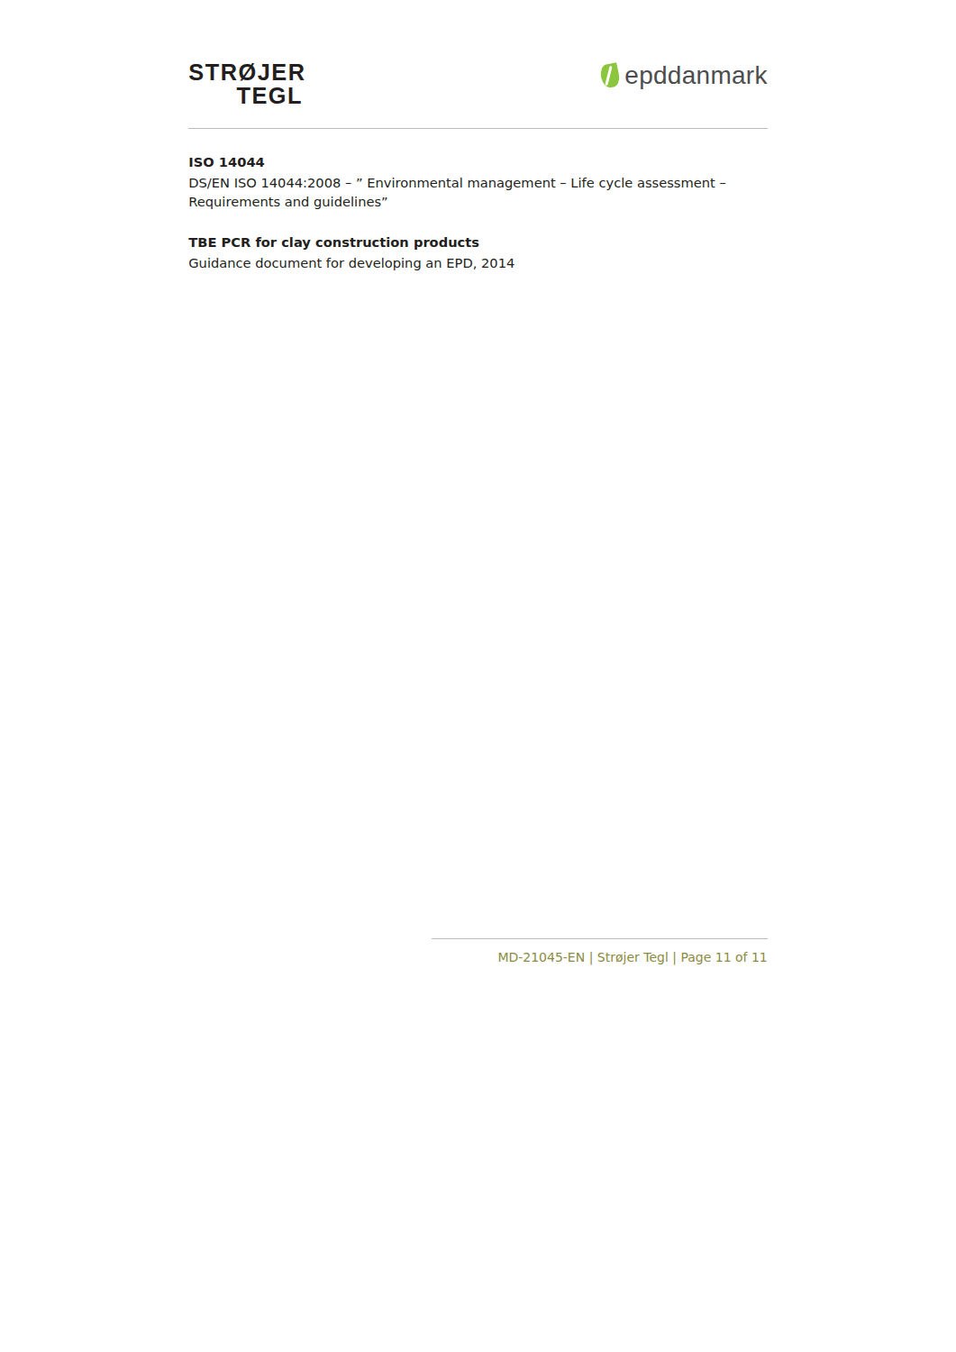STRØJERTEGL
epddanmark
ISO 14044
DS/EN ISO 14044:2008 – ” Environmental management – Life cycle assessment – Requirements and guidelines”
TBE PCR for clay construction products
Guidance document for developing an EPD, 2014
MD-21045-EN | Strøjer Tegl | Page 11 of 11